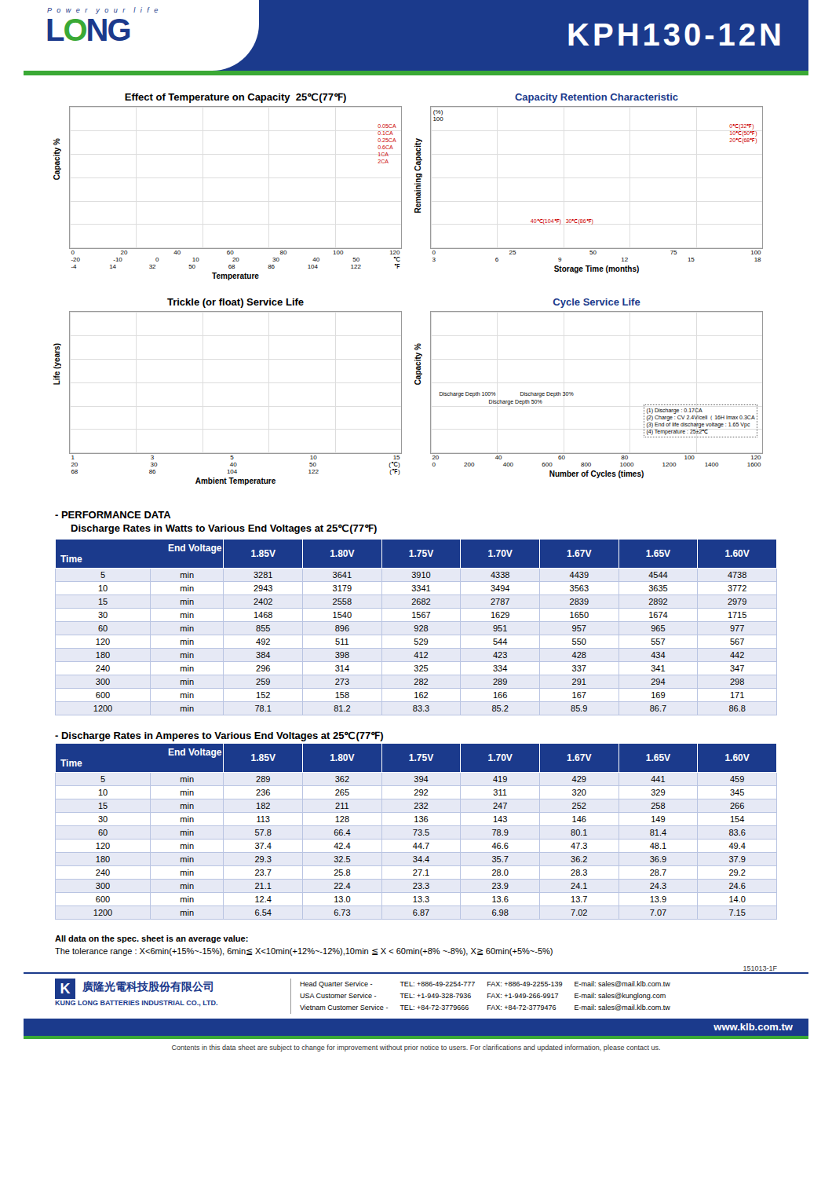P o w e r y o u r l i f e
LONG
KPH130-12N
Effect of Temperature on Capacity 25℃(77℉)
Capacity %
0.05CA
0.1CA
0.25CA
0.6CA
1CA
2CA
020406080100120
-20-1001020304050℃
-41432506886104122℉
Temperature
Capacity Retention Characteristic
Remaining Capacity
0℃(32℉)
10℃(50℉)
20℃(68℉)
40℃(104℉) 30℃(86℉)
(%)
100
0255075100
369121518
Storage Time (months)
Trickle (or float) Service Life
Life (years)
1351015
20304050(℃)
6886104122(℉)
Ambient Temperature
Cycle Service Life
Capacity %
Discharge Depth 100% Discharge Depth 30%
Discharge Depth 50%
(1) Discharge : 0.17CA
(2) Charge : CV 2.4V/cell（ 16H Imax 0.3CA
(3) End of life discharge voltage : 1.65 Vpc
(4) Temperature : 25±2℃
20406080100120
02004006008001000120014001600
Number of Cycles (times)
- PERFORMANCE DATA
Discharge Rates in Watts to Various End Voltages at 25℃(77℉)
| End Voltage Time | 1.85V | 1.80V | 1.75V | 1.70V | 1.67V | 1.65V | 1.60V |
| --- | --- | --- | --- | --- | --- | --- | --- |
| 5 | min | 3281 | 3641 | 3910 | 4338 | 4439 | 4544 | 4738 |
| 10 | min | 2943 | 3179 | 3341 | 3494 | 3563 | 3635 | 3772 |
| 15 | min | 2402 | 2558 | 2682 | 2787 | 2839 | 2892 | 2979 |
| 30 | min | 1468 | 1540 | 1567 | 1629 | 1650 | 1674 | 1715 |
| 60 | min | 855 | 896 | 928 | 951 | 957 | 965 | 977 |
| 120 | min | 492 | 511 | 529 | 544 | 550 | 557 | 567 |
| 180 | min | 384 | 398 | 412 | 423 | 428 | 434 | 442 |
| 240 | min | 296 | 314 | 325 | 334 | 337 | 341 | 347 |
| 300 | min | 259 | 273 | 282 | 289 | 291 | 294 | 298 |
| 600 | min | 152 | 158 | 162 | 166 | 167 | 169 | 171 |
| 1200 | min | 78.1 | 81.2 | 83.3 | 85.2 | 85.9 | 86.7 | 86.8 |
- Discharge Rates in Amperes to Various End Voltages at 25℃(77℉)
| End Voltage Time | 1.85V | 1.80V | 1.75V | 1.70V | 1.67V | 1.65V | 1.60V |
| --- | --- | --- | --- | --- | --- | --- | --- |
| 5 | min | 289 | 362 | 394 | 419 | 429 | 441 | 459 |
| 10 | min | 236 | 265 | 292 | 311 | 320 | 329 | 345 |
| 15 | min | 182 | 211 | 232 | 247 | 252 | 258 | 266 |
| 30 | min | 113 | 128 | 136 | 143 | 146 | 149 | 154 |
| 60 | min | 57.8 | 66.4 | 73.5 | 78.9 | 80.1 | 81.4 | 83.6 |
| 120 | min | 37.4 | 42.4 | 44.7 | 46.6 | 47.3 | 48.1 | 49.4 |
| 180 | min | 29.3 | 32.5 | 34.4 | 35.7 | 36.2 | 36.9 | 37.9 |
| 240 | min | 23.7 | 25.8 | 27.1 | 28.0 | 28.3 | 28.7 | 29.2 |
| 300 | min | 21.1 | 22.4 | 23.3 | 23.9 | 24.1 | 24.3 | 24.6 |
| 600 | min | 12.4 | 13.0 | 13.3 | 13.6 | 13.7 | 13.9 | 14.0 |
| 1200 | min | 6.54 | 6.73 | 6.87 | 6.98 | 7.02 | 7.07 | 7.15 |
All data on the spec. sheet is an average value:
The tolerance range : X<6min(+15%~-15%), 6min≦ X<10min(+12%~-12%),10min ≦ X < 60min(+8% ~-8%), X≧ 60min(+5%~-5%)
151013-1F
K 廣隆光電科技股份有限公司
KUNG LONG BATTERIES INDUSTRIAL CO., LTD.
| Head Quarter Service - | TEL: +886-49-2254-777 | FAX: +886-49-2255-139 | E-mail: sales@mail.klb.com.tw |
| USA Customer Service - | TEL: +1-949-328-7936 | FAX: +1-949-266-9917 | E-mail: sales@kunglong.com |
| Vietnam Customer Service - | TEL: +84-72-3779666 | FAX: +84-72-3779476 | E-mail: sales@mail.klb.com.tw |
www.klb.com.tw
Contents in this data sheet are subject to change for improvement without prior notice to users. For clarifications and updated information, please contact us.